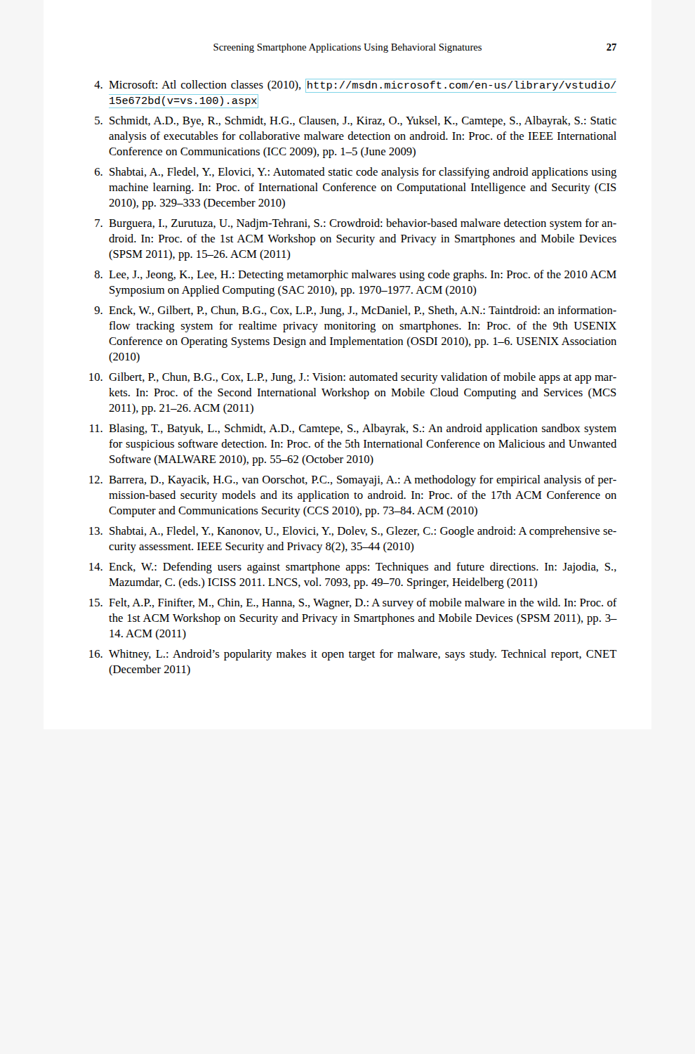Screening Smartphone Applications Using Behavioral Signatures 27
Microsoft: Atl collection classes (2010), http://msdn.microsoft.com/en-us/library/vstudio/15e672bd(v=vs.100).aspx
Schmidt, A.D., Bye, R., Schmidt, H.G., Clausen, J., Kiraz, O., Yuksel, K., Camtepe, S., Albayrak, S.: Static analysis of executables for collaborative malware detection on android. In: Proc. of the IEEE International Conference on Communications (ICC 2009), pp. 1–5 (June 2009)
Shabtai, A., Fledel, Y., Elovici, Y.: Automated static code analysis for classifying android applications using machine learning. In: Proc. of International Conference on Computational Intelligence and Security (CIS 2010), pp. 329–333 (December 2010)
Burguera, I., Zurutuza, U., Nadjm-Tehrani, S.: Crowdroid: behavior-based malware detection system for android. In: Proc. of the 1st ACM Workshop on Security and Privacy in Smartphones and Mobile Devices (SPSM 2011), pp. 15–26. ACM (2011)
Lee, J., Jeong, K., Lee, H.: Detecting metamorphic malwares using code graphs. In: Proc. of the 2010 ACM Symposium on Applied Computing (SAC 2010), pp. 1970–1977. ACM (2010)
Enck, W., Gilbert, P., Chun, B.G., Cox, L.P., Jung, J., McDaniel, P., Sheth, A.N.: Taintdroid: an information-flow tracking system for realtime privacy monitoring on smartphones. In: Proc. of the 9th USENIX Conference on Operating Systems Design and Implementation (OSDI 2010), pp. 1–6. USENIX Association (2010)
Gilbert, P., Chun, B.G., Cox, L.P., Jung, J.: Vision: automated security validation of mobile apps at app markets. In: Proc. of the Second International Workshop on Mobile Cloud Computing and Services (MCS 2011), pp. 21–26. ACM (2011)
Blasing, T., Batyuk, L., Schmidt, A.D., Camtepe, S., Albayrak, S.: An android application sandbox system for suspicious software detection. In: Proc. of the 5th International Conference on Malicious and Unwanted Software (MALWARE 2010), pp. 55–62 (October 2010)
Barrera, D., Kayacik, H.G., van Oorschot, P.C., Somayaji, A.: A methodology for empirical analysis of permission-based security models and its application to android. In: Proc. of the 17th ACM Conference on Computer and Communications Security (CCS 2010), pp. 73–84. ACM (2010)
Shabtai, A., Fledel, Y., Kanonov, U., Elovici, Y., Dolev, S., Glezer, C.: Google android: A comprehensive security assessment. IEEE Security and Privacy 8(2), 35–44 (2010)
Enck, W.: Defending users against smartphone apps: Techniques and future directions. In: Jajodia, S., Mazumdar, C. (eds.) ICISS 2011. LNCS, vol. 7093, pp. 49–70. Springer, Heidelberg (2011)
Felt, A.P., Finifter, M., Chin, E., Hanna, S., Wagner, D.: A survey of mobile malware in the wild. In: Proc. of the 1st ACM Workshop on Security and Privacy in Smartphones and Mobile Devices (SPSM 2011), pp. 3–14. ACM (2011)
Whitney, L.: Android’s popularity makes it open target for malware, says study. Technical report, CNET (December 2011)